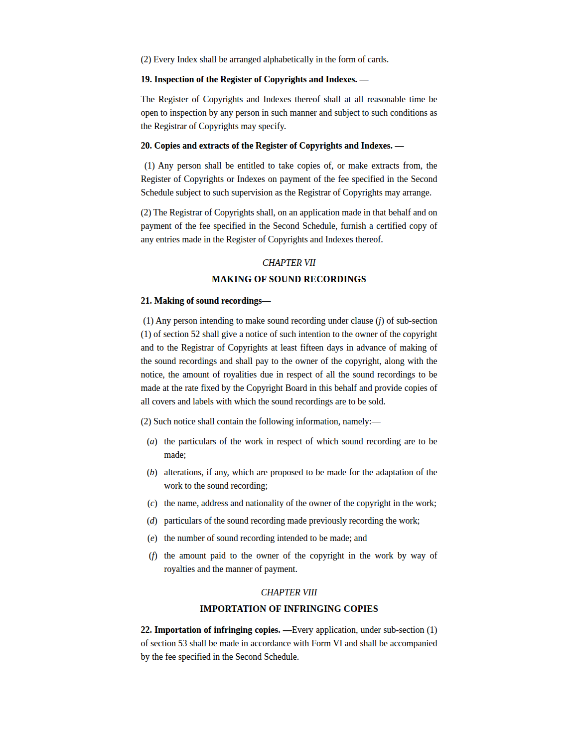(2) Every Index shall be arranged alphabetically in the form of cards.
19. Inspection of the Register of Copyrights and Indexes. —
The Register of Copyrights and Indexes thereof shall at all reasonable time be open to inspection by any person in such manner and subject to such conditions as the Registrar of Copyrights may specify.
20. Copies and extracts of the Register of Copyrights and Indexes. —
(1) Any person shall be entitled to take copies of, or make extracts from, the Register of Copyrights or Indexes on payment of the fee specified in the Second Schedule subject to such supervision as the Registrar of Copyrights may arrange.
(2) The Registrar of Copyrights shall, on an application made in that behalf and on payment of the fee specified in the Second Schedule, furnish a certified copy of any entries made in the Register of Copyrights and Indexes thereof.
CHAPTER VII
MAKING OF SOUND RECORDINGS
21. Making of sound recordings—
(1) Any person intending to make sound recording under clause (j) of sub-section (1) of section 52 shall give a notice of such intention to the owner of the copyright and to the Registrar of Copyrights at least fifteen days in advance of making of the sound recordings and shall pay to the owner of the copyright, along with the notice, the amount of royalities due in respect of all the sound recordings to be made at the rate fixed by the Copyright Board in this behalf and provide copies of all covers and labels with which the sound recordings are to be sold.
(2) Such notice shall contain the following information, namely:—
(a) the particulars of the work in respect of which sound recording are to be made;
(b) alterations, if any, which are proposed to be made for the adaptation of the work to the sound recording;
(c) the name, address and nationality of the owner of the copyright in the work;
(d) particulars of the sound recording made previously recording the work;
(e) the number of sound recording intended to be made; and
(f) the amount paid to the owner of the copyright in the work by way of royalties and the manner of payment.
CHAPTER VIII
IMPORTATION OF INFRINGING COPIES
22. Importation of infringing copies. —Every application, under sub-section (1) of section 53 shall be made in accordance with Form VI and shall be accompanied by the fee specified in the Second Schedule.